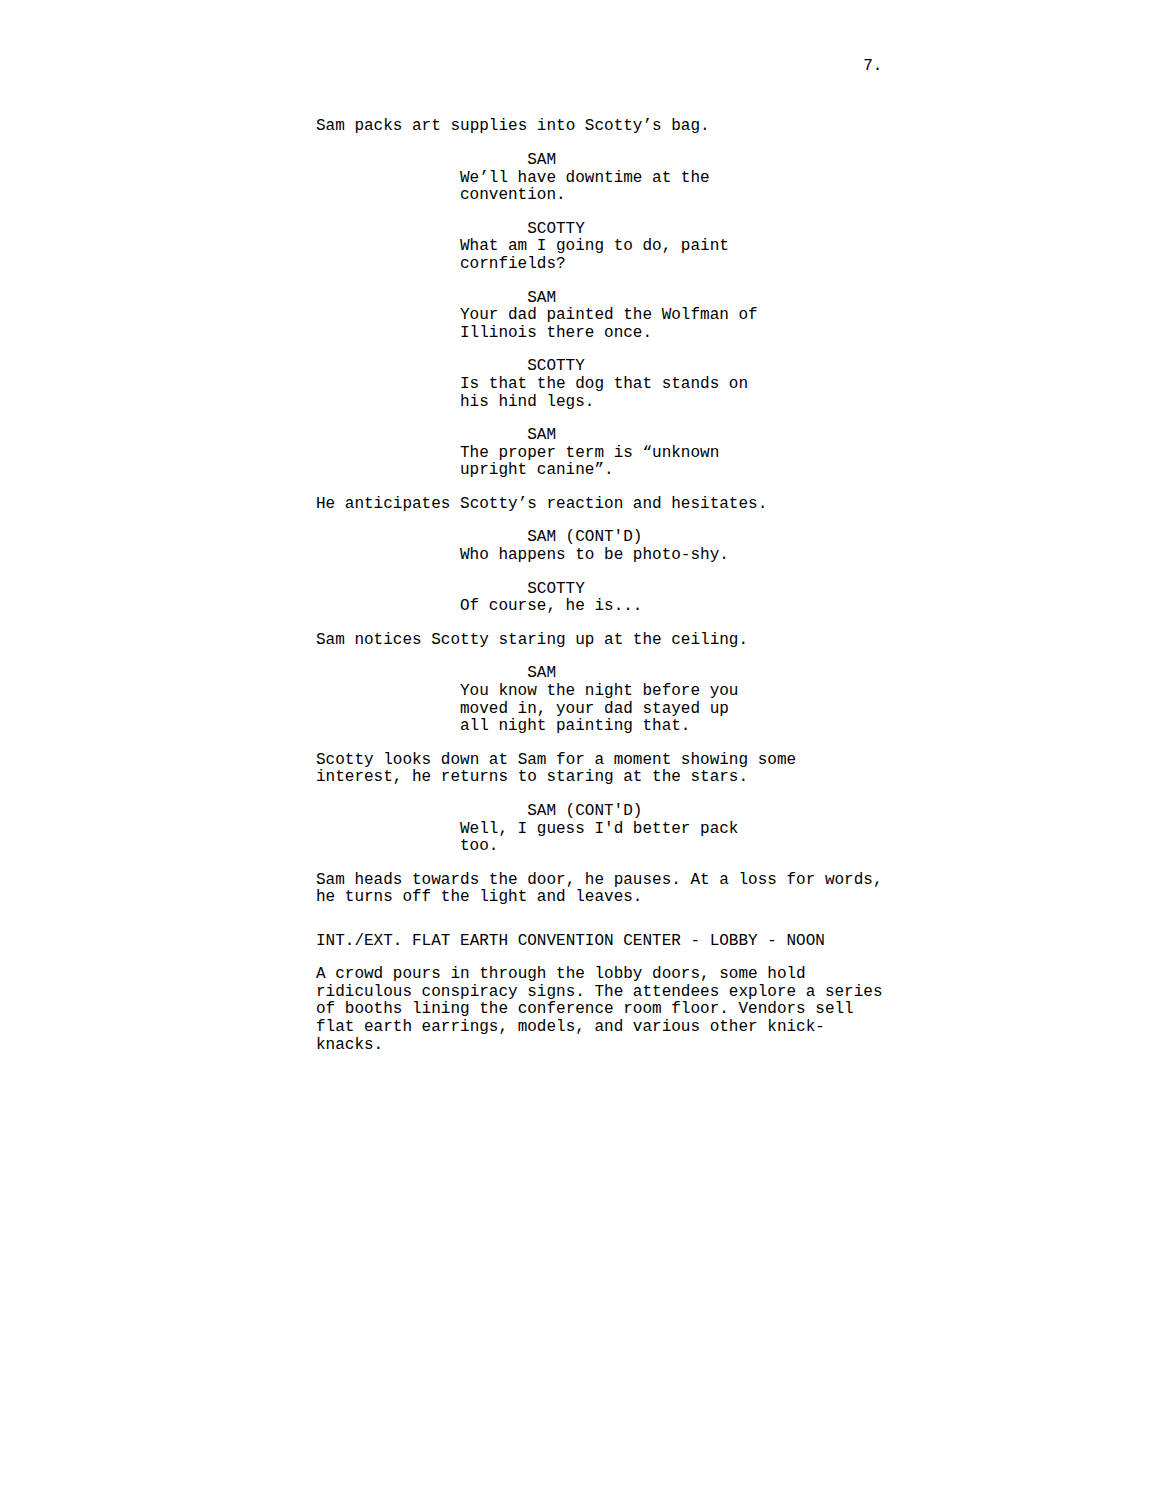7.
Sam packs art supplies into Scotty’s bag.
SAM
We’ll have downtime at the convention.
SCOTTY
What am I going to do, paint cornfields?
SAM
Your dad painted the Wolfman of Illinois there once.
SCOTTY
Is that the dog that stands on his hind legs.
SAM
The proper term is “unknown upright canine”.
He anticipates Scotty’s reaction and hesitates.
SAM (CONT'D)
Who happens to be photo-shy.
SCOTTY
Of course, he is...
Sam notices Scotty staring up at the ceiling.
SAM
You know the night before you moved in, your dad stayed up all night painting that.
Scotty looks down at Sam for a moment showing some interest, he returns to staring at the stars.
SAM (CONT'D)
Well, I guess I'd better pack too.
Sam heads towards the door, he pauses. At a loss for words, he turns off the light and leaves.
INT./EXT. FLAT EARTH CONVENTION CENTER - LOBBY - NOON
A crowd pours in through the lobby doors, some hold ridiculous conspiracy signs. The attendees explore a series of booths lining the conference room floor. Vendors sell flat earth earrings, models, and various other knick-knacks.